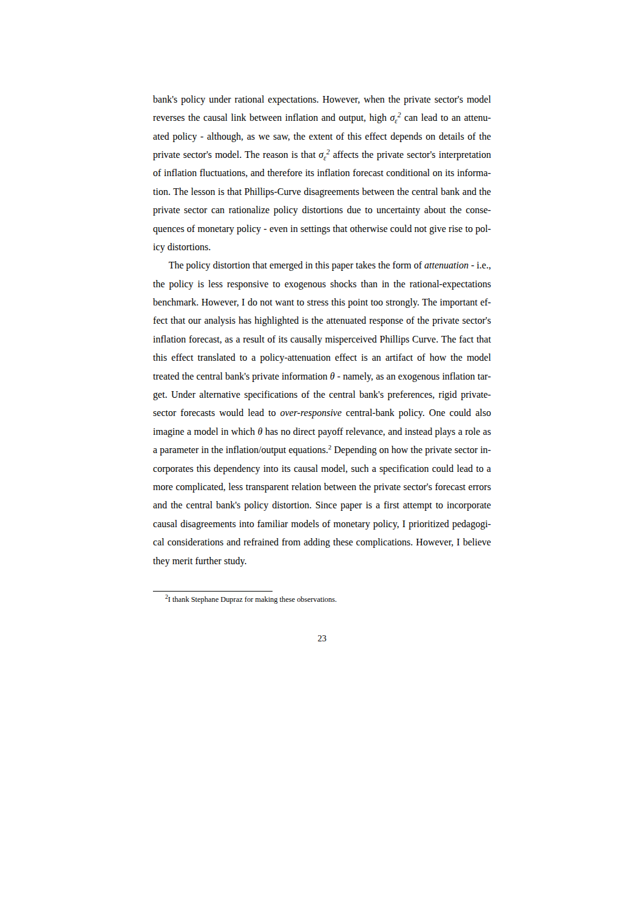bank's policy under rational expectations. However, when the private sector's model reverses the causal link between inflation and output, high σε 2 can lead to an attenuated policy - although, as we saw, the extent of this effect depends on details of the private sector's model. The reason is that σε 2 affects the private sector's interpretation of inflation fluctuations, and therefore its inflation forecast conditional on its information. The lesson is that Phillips-Curve disagreements between the central bank and the private sector can rationalize policy distortions due to uncertainty about the consequences of monetary policy - even in settings that otherwise could not give rise to policy distortions.
The policy distortion that emerged in this paper takes the form of attenuation - i.e., the policy is less responsive to exogenous shocks than in the rational-expectations benchmark. However, I do not want to stress this point too strongly. The important effect that our analysis has highlighted is the attenuated response of the private sector's inflation forecast, as a result of its causally misperceived Phillips Curve. The fact that this effect translated to a policy-attenuation effect is an artifact of how the model treated the central bank's private information θ - namely, as an exogenous inflation target. Under alternative specifications of the central bank's preferences, rigid private-sector forecasts would lead to over-responsive central-bank policy. One could also imagine a model in which θ has no direct payoff relevance, and instead plays a role as a parameter in the inflation/output equations.2 Depending on how the private sector incorporates this dependency into its causal model, such a specification could lead to a more complicated, less transparent relation between the private sector's forecast errors and the central bank's policy distortion. Since paper is a first attempt to incorporate causal disagreements into familiar models of monetary policy, I prioritized pedagogical considerations and refrained from adding these complications. However, I believe they merit further study.
2I thank Stephane Dupraz for making these observations.
23